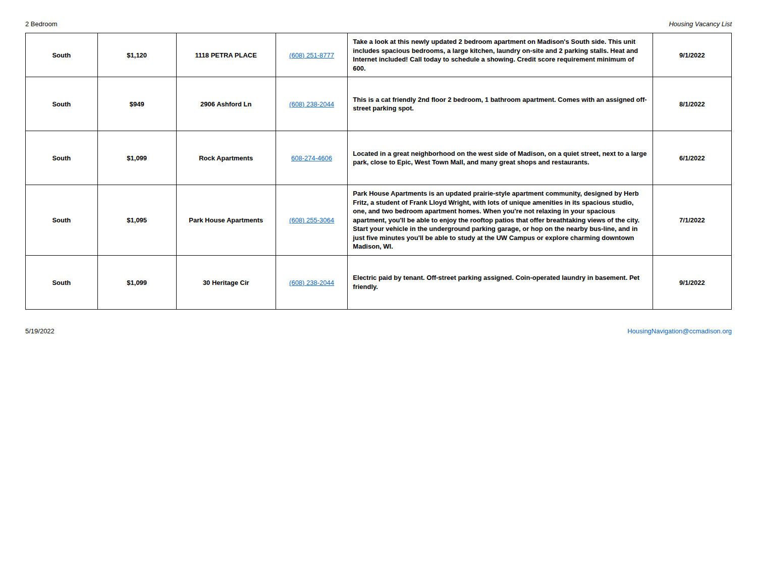2 Bedroom
Housing Vacancy List
| South | $1,120 | 1118 PETRA PLACE | (608) 251-8777 | Take a look at this newly updated 2 bedroom apartment on Madison's South side. This unit includes spacious bedrooms, a large kitchen, laundry on-site and 2 parking stalls. Heat and Internet included! Call today to schedule a showing. Credit score requirement minimum of 600. | 9/1/2022 |
| South | $949 | 2906 Ashford Ln | (608) 238-2044 | This is a cat friendly 2nd floor 2 bedroom, 1 bathroom apartment. Comes with an assigned off-street parking spot. | 8/1/2022 |
| South | $1,099 | Rock Apartments | 608-274-4606 | Located in a great neighborhood on the west side of Madison, on a quiet street, next to a large park, close to Epic, West Town Mall, and many great shops and restaurants. | 6/1/2022 |
| South | $1,095 | Park House Apartments | (608) 255-3064 | Park House Apartments is an updated prairie-style apartment community, designed by Herb Fritz, a student of Frank Lloyd Wright, with lots of unique amenities in its spacious studio, one, and two bedroom apartment homes. When you're not relaxing in your spacious apartment, you'll be able to enjoy the rooftop patios that offer breathtaking views of the city. Start your vehicle in the underground parking garage, or hop on the nearby bus-line, and in just five minutes you'll be able to study at the UW Campus or explore charming downtown Madison, WI. | 7/1/2022 |
| South | $1,099 | 30 Heritage Cir | (608) 238-2044 | Electric paid by tenant. Off-street parking assigned. Coin-operated laundry in basement. Pet friendly. | 9/1/2022 |
5/19/2022
HousingNavigation@ccmadison.org